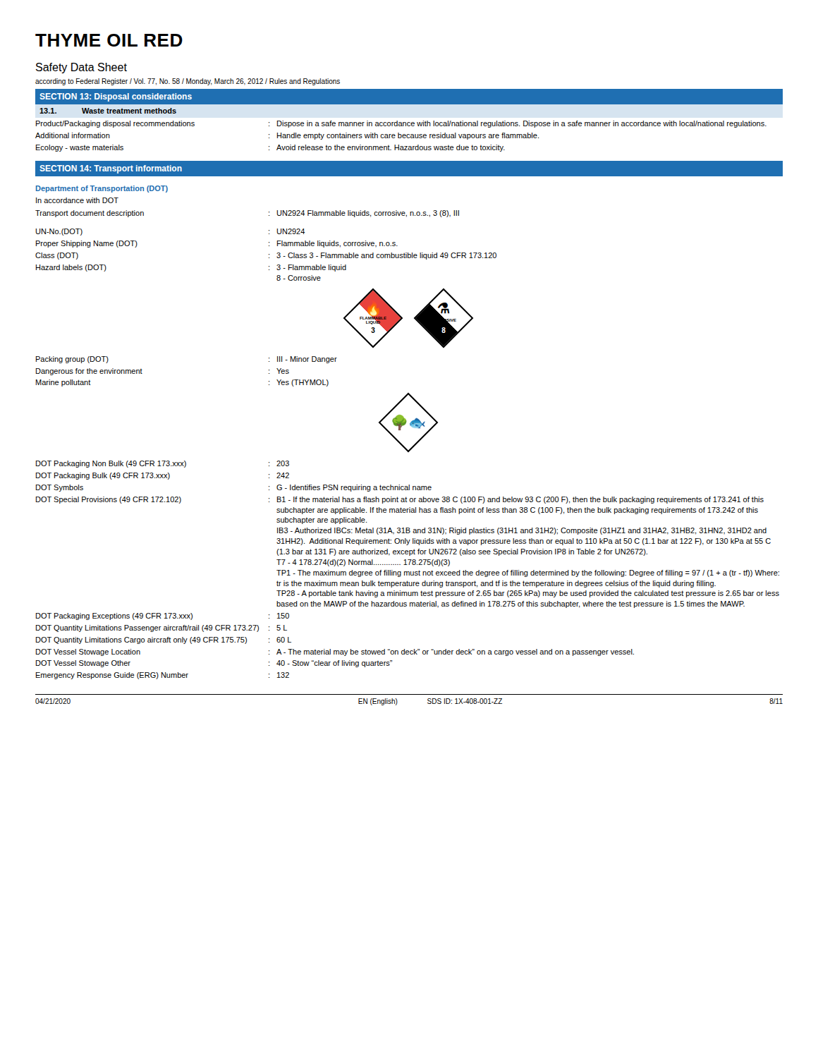THYME OIL RED
Safety Data Sheet
according to Federal Register / Vol. 77, No. 58 / Monday, March 26, 2012 / Rules and Regulations
SECTION 13: Disposal considerations
13.1. Waste treatment methods
| Product/Packaging disposal recommendations | : | Dispose in a safe manner in accordance with local/national regulations. Dispose in a safe manner in accordance with local/national regulations. |
| Additional information | : | Handle empty containers with care because residual vapours are flammable. |
| Ecology - waste materials | : | Avoid release to the environment. Hazardous waste due to toxicity. |
SECTION 14: Transport information
Department of Transportation (DOT)
In accordance with DOT
| Transport document description | : | UN2924 Flammable liquids, corrosive, n.o.s., 3 (8), III |
| UN-No.(DOT) | : | UN2924 |
| Proper Shipping Name (DOT) | : | Flammable liquids, corrosive, n.o.s. |
| Class (DOT) | : | 3 - Class 3 - Flammable and combustible liquid 49 CFR 173.120 |
| Hazard labels (DOT) | : | 3 - Flammable liquid 8 - Corrosive |
🔥
FLAMMABLE LIQUID
3
⚗
CORROSIVE
8
| Packing group (DOT) | : | III - Minor Danger |
| Dangerous for the environment | : | Yes |
| Marine pollutant | : | Yes (THYMOL) |
🌳🐟
| DOT Packaging Non Bulk (49 CFR 173.xxx) | : | 203 |
| DOT Packaging Bulk (49 CFR 173.xxx) | : | 242 |
| DOT Symbols | : | G - Identifies PSN requiring a technical name |
| DOT Special Provisions (49 CFR 172.102) | : | B1 - If the material has a flash point at or above 38 C (100 F) and below 93 C (200 F), then the bulk packaging requirements of 173.241 of this subchapter are applicable. If the material has a flash point of less than 38 C (100 F), then the bulk packaging requirements of 173.242 of this subchapter are applicable. IB3 - Authorized IBCs: Metal (31A, 31B and 31N); Rigid plastics (31H1 and 31H2); Composite (31HZ1 and 31HA2, 31HB2, 31HN2, 31HD2 and 31HH2). Additional Requirement: Only liquids with a vapor pressure less than or equal to 110 kPa at 50 C (1.1 bar at 122 F), or 130 kPa at 55 C (1.3 bar at 131 F) are authorized, except for UN2672 (also see Special Provision IP8 in Table 2 for UN2672). T7 - 4 178.274(d)(2) Normal............. 178.275(d)(3) TP1 - The maximum degree of filling must not exceed the degree of filling determined by the following: Degree of filling = 97 / (1 + a (tr - tf)) Where: tr is the maximum mean bulk temperature during transport, and tf is the temperature in degrees celsius of the liquid during filling. TP28 - A portable tank having a minimum test pressure of 2.65 bar (265 kPa) may be used provided the calculated test pressure is 2.65 bar or less based on the MAWP of the hazardous material, as defined in 178.275 of this subchapter, where the test pressure is 1.5 times the MAWP. |
| DOT Packaging Exceptions (49 CFR 173.xxx) | : | 150 |
| DOT Quantity Limitations Passenger aircraft/rail (49 CFR 173.27) | : | 5 L |
| DOT Quantity Limitations Cargo aircraft only (49 CFR 175.75) | : | 60 L |
| DOT Vessel Stowage Location | : | A - The material may be stowed “on deck” or “under deck” on a cargo vessel and on a passenger vessel. |
| DOT Vessel Stowage Other | : | 40 - Stow “clear of living quarters” |
| Emergency Response Guide (ERG) Number | : | 132 |
04/21/2020
EN (English) SDS ID: 1X-408-001-ZZ
8/11